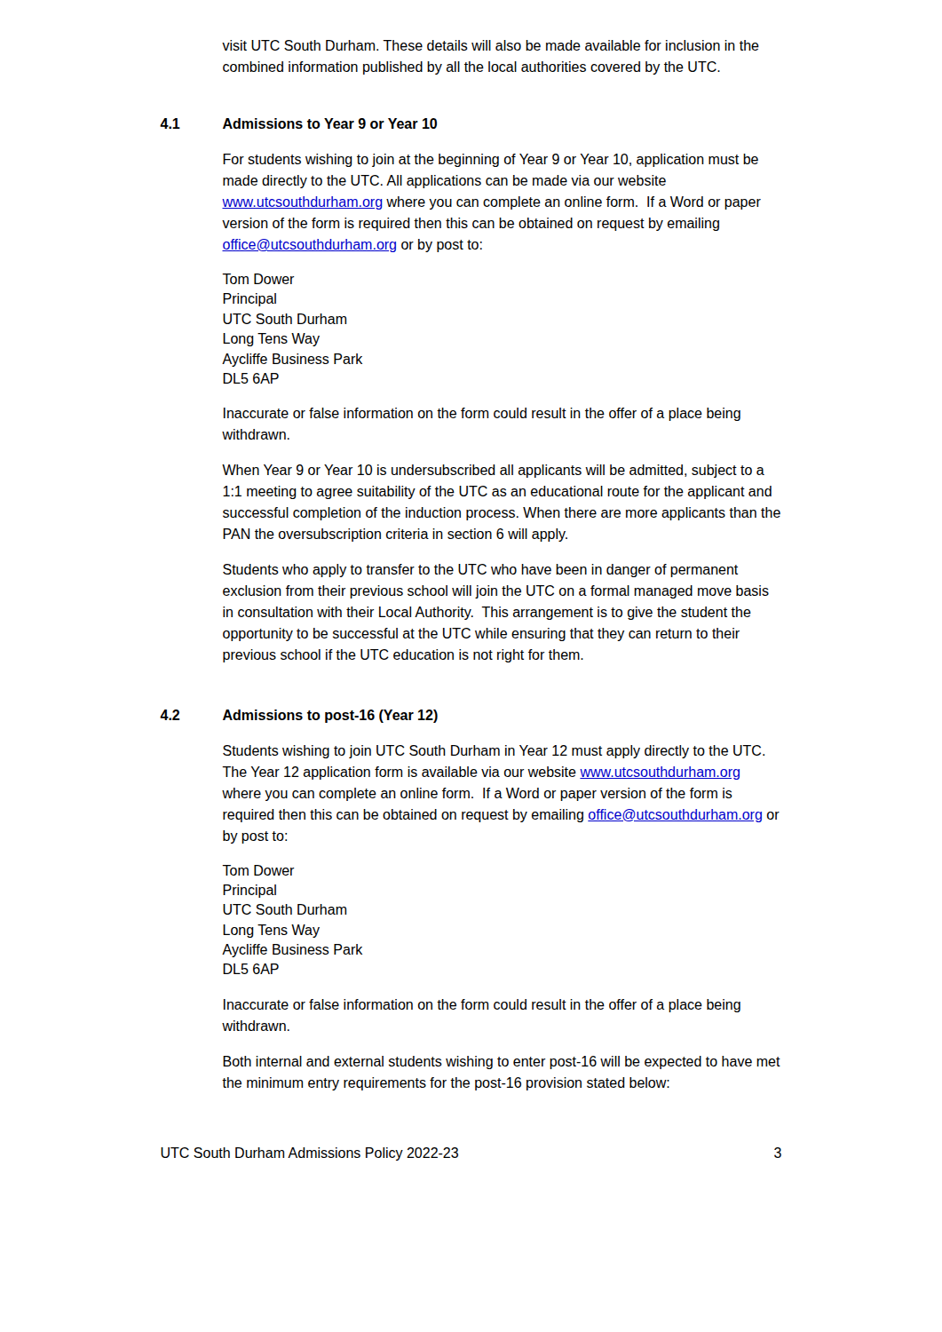visit UTC South Durham. These details will also be made available for inclusion in the combined information published by all the local authorities covered by the UTC.
4.1 Admissions to Year 9 or Year 10
For students wishing to join at the beginning of Year 9 or Year 10, application must be made directly to the UTC. All applications can be made via our website www.utcsouthdurham.org where you can complete an online form. If a Word or paper version of the form is required then this can be obtained on request by emailing office@utcsouthdurham.org or by post to:
Tom Dower
Principal
UTC South Durham
Long Tens Way
Aycliffe Business Park
DL5 6AP
Inaccurate or false information on the form could result in the offer of a place being withdrawn.
When Year 9 or Year 10 is undersubscribed all applicants will be admitted, subject to a 1:1 meeting to agree suitability of the UTC as an educational route for the applicant and successful completion of the induction process. When there are more applicants than the PAN the oversubscription criteria in section 6 will apply.
Students who apply to transfer to the UTC who have been in danger of permanent exclusion from their previous school will join the UTC on a formal managed move basis in consultation with their Local Authority. This arrangement is to give the student the opportunity to be successful at the UTC while ensuring that they can return to their previous school if the UTC education is not right for them.
4.2 Admissions to post-16 (Year 12)
Students wishing to join UTC South Durham in Year 12 must apply directly to the UTC. The Year 12 application form is available via our website www.utcsouthdurham.org where you can complete an online form. If a Word or paper version of the form is required then this can be obtained on request by emailing office@utcsouthdurham.org or by post to:
Tom Dower
Principal
UTC South Durham
Long Tens Way
Aycliffe Business Park
DL5 6AP
Inaccurate or false information on the form could result in the offer of a place being withdrawn.
Both internal and external students wishing to enter post-16 will be expected to have met the minimum entry requirements for the post-16 provision stated below:
UTC South Durham Admissions Policy 2022-23 3